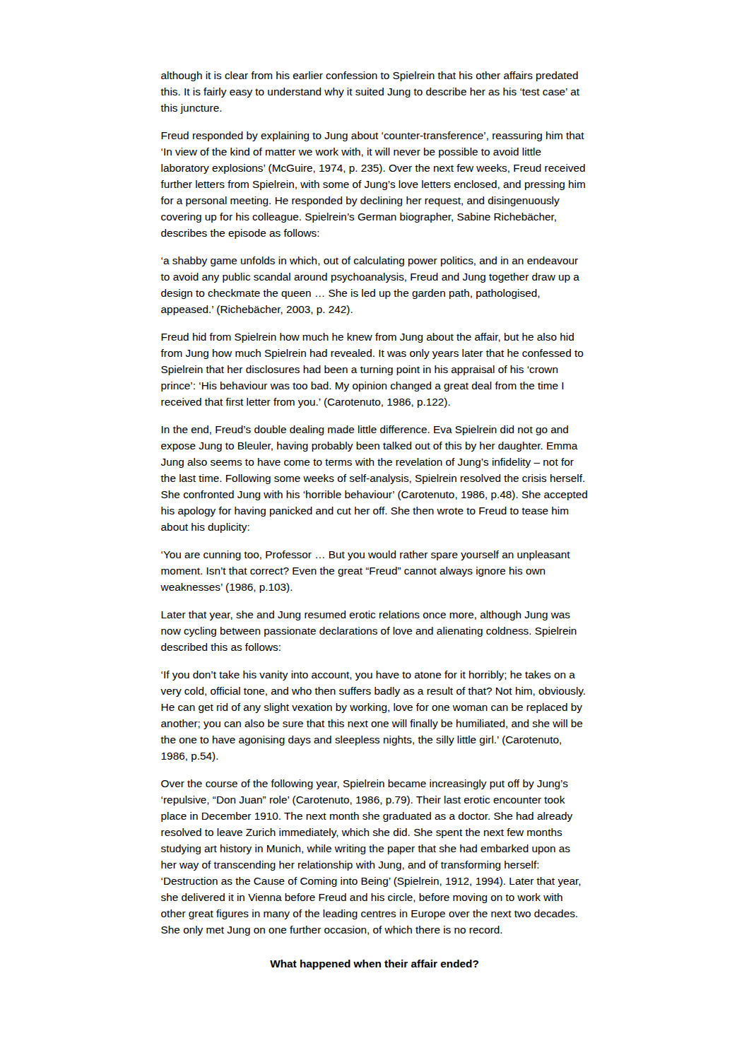although it is clear from his earlier confession to Spielrein that his other affairs predated this. It is fairly easy to understand why it suited Jung to describe her as his ‘test case’ at this juncture.
Freud responded by explaining to Jung about ‘counter-transference’, reassuring him that ‘In view of the kind of matter we work with, it will never be possible to avoid little laboratory explosions’ (McGuire, 1974, p. 235). Over the next few weeks, Freud received further letters from Spielrein, with some of Jung’s love letters enclosed, and pressing him for a personal meeting. He responded by declining her request, and disingenuously covering up for his colleague. Spielrein’s German biographer, Sabine Richebächer, describes the episode as follows:
‘a shabby game unfolds in which, out of calculating power politics, and in an endeavour to avoid any public scandal around psychoanalysis, Freud and Jung together draw up a design to checkmate the queen … She is led up the garden path, pathologised, appeased.’ (Richebächer, 2003, p. 242).
Freud hid from Spielrein how much he knew from Jung about the affair, but he also hid from Jung how much Spielrein had revealed. It was only years later that he confessed to Spielrein that her disclosures had been a turning point in his appraisal of his ‘crown prince’: ‘His behaviour was too bad. My opinion changed a great deal from the time I received that first letter from you.’ (Carotenuto, 1986, p.122).
In the end, Freud’s double dealing made little difference. Eva Spielrein did not go and expose Jung to Bleuler, having probably been talked out of this by her daughter. Emma Jung also seems to have come to terms with the revelation of Jung’s infidelity – not for the last time. Following some weeks of self-analysis, Spielrein resolved the crisis herself. She confronted Jung with his ‘horrible behaviour’ (Carotenuto, 1986, p.48). She accepted his apology for having panicked and cut her off. She then wrote to Freud to tease him about his duplicity:
‘You are cunning too, Professor … But you would rather spare yourself an unpleasant moment. Isn’t that correct? Even the great “Freud” cannot always ignore his own weaknesses’ (1986, p.103).
Later that year, she and Jung resumed erotic relations once more, although Jung was now cycling between passionate declarations of love and alienating coldness. Spielrein described this as follows:
‘If you don’t take his vanity into account, you have to atone for it horribly; he takes on a very cold, official tone, and who then suffers badly as a result of that? Not him, obviously. He can get rid of any slight vexation by working, love for one woman can be replaced by another; you can also be sure that this next one will finally be humiliated, and she will be the one to have agonising days and sleepless nights, the silly little girl.’ (Carotenuto, 1986, p.54).
Over the course of the following year, Spielrein became increasingly put off by Jung’s ‘repulsive, “Don Juan” role’ (Carotenuto, 1986, p.79). Their last erotic encounter took place in December 1910. The next month she graduated as a doctor. She had already resolved to leave Zurich immediately, which she did. She spent the next few months studying art history in Munich, while writing the paper that she had embarked upon as her way of transcending her relationship with Jung, and of transforming herself: ‘Destruction as the Cause of Coming into Being’ (Spielrein, 1912, 1994). Later that year, she delivered it in Vienna before Freud and his circle, before moving on to work with other great figures in many of the leading centres in Europe over the next two decades. She only met Jung on one further occasion, of which there is no record.
What happened when their affair ended?